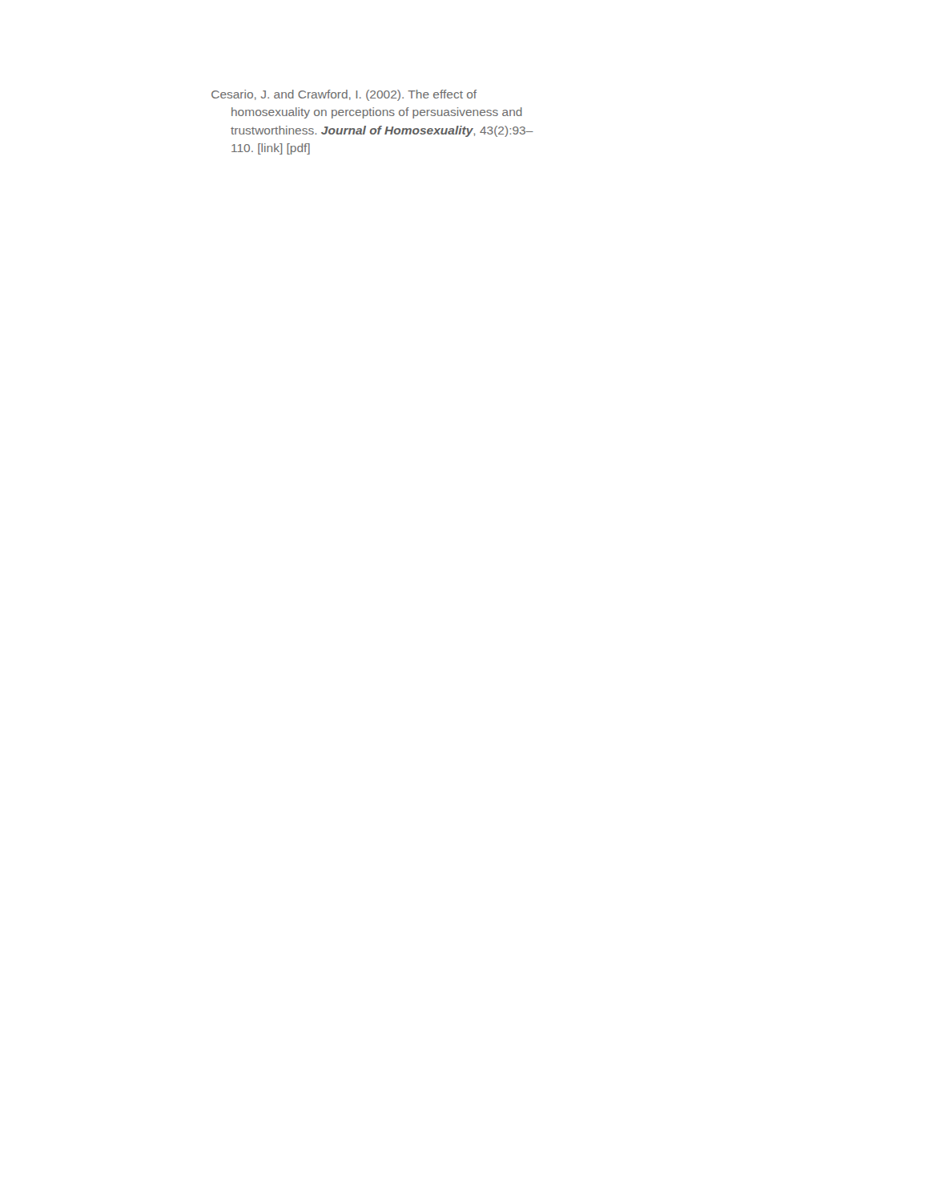Cesario, J. and Crawford, I. (2002). The effect of homosexuality on perceptions of persuasiveness and trustworthiness. Journal of Homosexuality, 43(2):93–110. [link] [pdf]